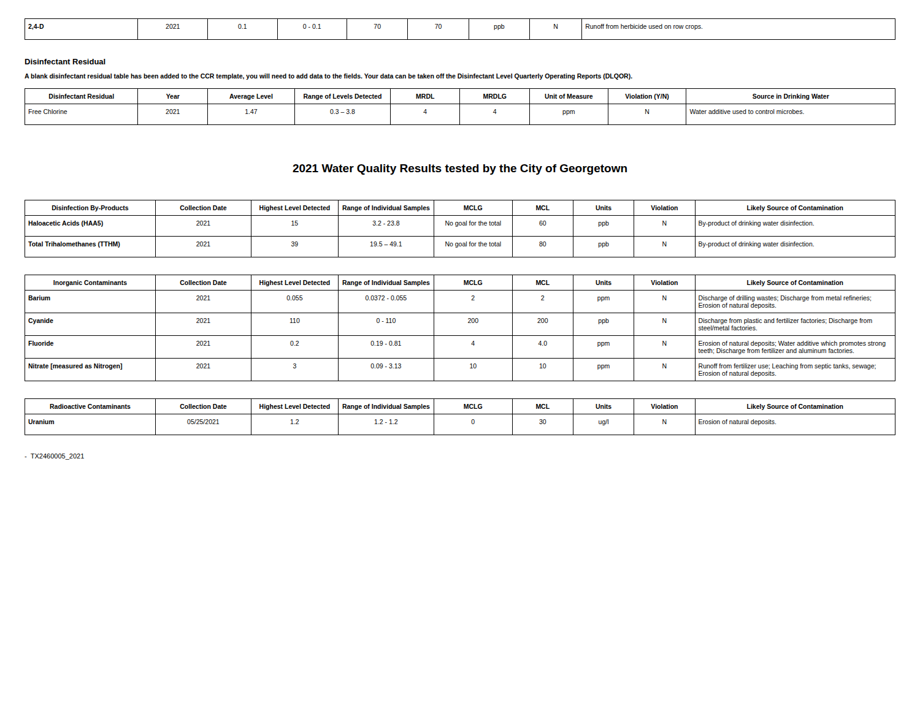| 2,4-D | 2021 | 0.1 | 0 - 0.1 | 70 | 70 | ppb | N | Runoff from herbicide used on row crops. |
Disinfectant Residual
A blank disinfectant residual table has been added to the CCR template, you will need to add data to the fields. Your data can be taken off the Disinfectant Level Quarterly Operating Reports (DLQOR).
| Disinfectant Residual | Year | Average Level | Range of Levels Detected | MRDL | MRDLG | Unit of Measure | Violation (Y/N) | Source in Drinking Water |
| --- | --- | --- | --- | --- | --- | --- | --- | --- |
| Free Chlorine | 2021 | 1.47 | 0.3 – 3.8 | 4 | 4 | ppm | N | Water additive used to control microbes. |
2021 Water Quality Results tested by the City of Georgetown
| Disinfection By-Products | Collection Date | Highest Level Detected | Range of Individual Samples | MCLG | MCL | Units | Violation | Likely Source of Contamination |
| --- | --- | --- | --- | --- | --- | --- | --- | --- |
| Haloacetic Acids (HAA5) | 2021 | 15 | 3.2 - 23.8 | No goal for the total | 60 | ppb | N | By-product of drinking water disinfection. |
| Total Trihalomethanes (TTHM) | 2021 | 39 | 19.5 – 49.1 | No goal for the total | 80 | ppb | N | By-product of drinking water disinfection. |
| Inorganic Contaminants | Collection Date | Highest Level Detected | Range of Individual Samples | MCLG | MCL | Units | Violation | Likely Source of Contamination |
| --- | --- | --- | --- | --- | --- | --- | --- | --- |
| Barium | 2021 | 0.055 | 0.0372 - 0.055 | 2 | 2 | ppm | N | Discharge of drilling wastes; Discharge from metal refineries; Erosion of natural deposits. |
| Cyanide | 2021 | 110 | 0 - 110 | 200 | 200 | ppb | N | Discharge from plastic and fertilizer factories; Discharge from steel/metal factories. |
| Fluoride | 2021 | 0.2 | 0.19 - 0.81 | 4 | 4.0 | ppm | N | Erosion of natural deposits; Water additive which promotes strong teeth; Discharge from fertilizer and aluminum factories. |
| Nitrate [measured as Nitrogen] | 2021 | 3 | 0.09 - 3.13 | 10 | 10 | ppm | N | Runoff from fertilizer use; Leaching from septic tanks, sewage; Erosion of natural deposits. |
| Radioactive Contaminants | Collection Date | Highest Level Detected | Range of Individual Samples | MCLG | MCL | Units | Violation | Likely Source of Contamination |
| --- | --- | --- | --- | --- | --- | --- | --- | --- |
| Uranium | 05/25/2021 | 1.2 | 1.2 - 1.2 | 0 | 30 | ug/l | N | Erosion of natural deposits. |
- TX2460005_2021